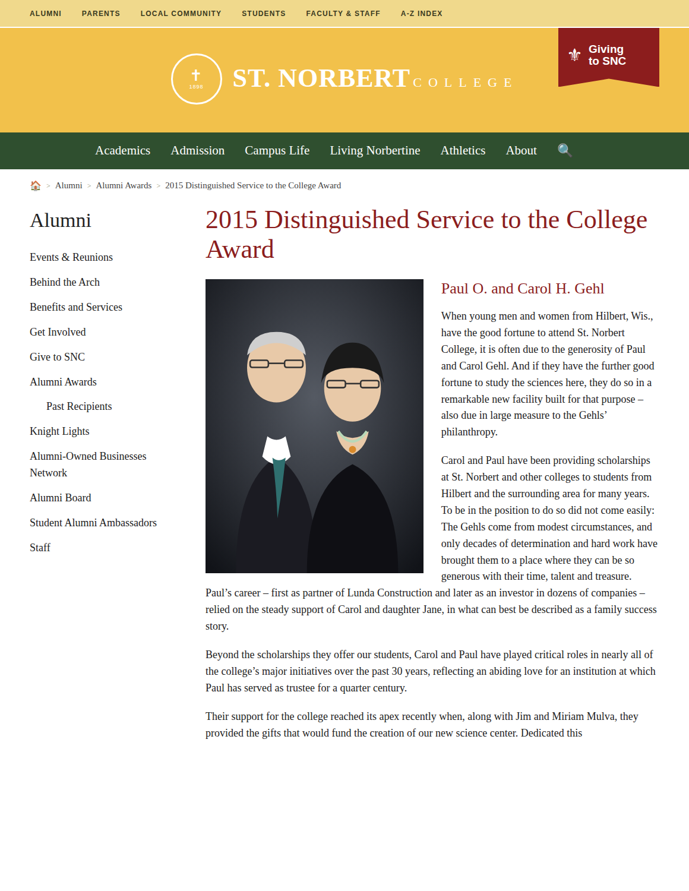ALUMNI
PARENTS
LOCAL COMMUNITY
STUDENTS
FACULTY & STAFF
A-Z INDEX
✝ 1898 St. Norbert College ⚜ Giving
to SNC
Academics Admission Campus Life Living Norbertine Athletics About 🔍
🏠 > Alumni > Alumni Awards > 2015 Distinguished Service to the College Award
Alumni
Events & Reunions
Behind the Arch
Benefits and Services
Get Involved
Give to SNC
Alumni Awards
Past Recipients
Knight Lights
Alumni-Owned Businesses Network
Alumni Board
Student Alumni Ambassadors
Staff
2015 Distinguished Service to the College Award
Paul O. and Carol H. Gehl
When young men and women from Hilbert, Wis., have the good fortune to attend St. Norbert College, it is often due to the generosity of Paul and Carol Gehl. And if they have the further good fortune to study the sciences here, they do so in a remarkable new facility built for that purpose – also due in large measure to the Gehls’ philanthropy.
Carol and Paul have been providing scholarships at St. Norbert and other colleges to students from Hilbert and the surrounding area for many years. To be in the position to do so did not come easily: The Gehls come from modest circumstances, and only decades of determination and hard work have brought them to a place where they can be so generous with their time, talent and treasure. Paul’s career – first as partner of Lunda Construction and later as an investor in dozens of companies – relied on the steady support of Carol and daughter Jane, in what can best be described as a family success story.
Beyond the scholarships they offer our students, Carol and Paul have played critical roles in nearly all of the college’s major initiatives over the past 30 years, reflecting an abiding love for an institution at which Paul has served as trustee for a quarter century.
Their support for the college reached its apex recently when, along with Jim and Miriam Mulva, they provided the gifts that would fund the creation of our new science center. Dedicated this